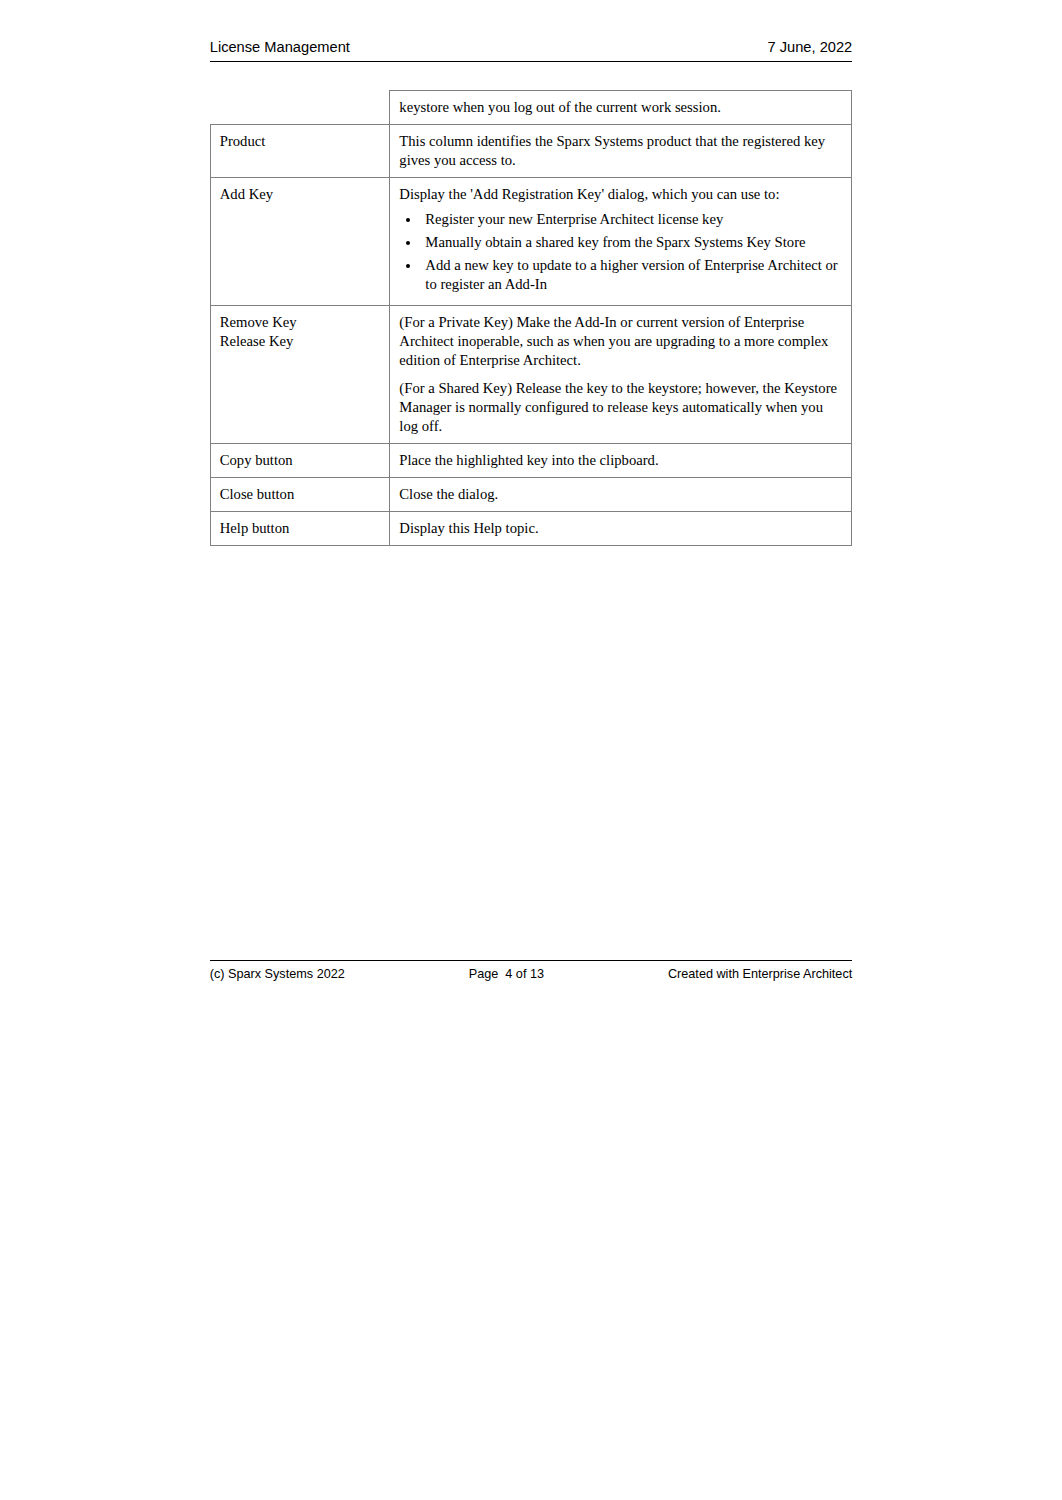License Management 7 June, 2022
| | keystore when you log out of the current work session. |
| Product | This column identifies the Sparx Systems product that the registered key gives you access to. |
| Add Key | Display the 'Add Registration Key' dialog, which you can use to: Register your new Enterprise Architect license key Manually obtain a shared key from the Sparx Systems Key Store Add a new key to update to a higher version of Enterprise Architect or to register an Add-In |
| Remove Key Release Key | (For a Private Key) Make the Add-In or current version of Enterprise Architect inoperable, such as when you are upgrading to a more complex edition of Enterprise Architect. (For a Shared Key) Release the key to the keystore; however, the Keystore Manager is normally configured to release keys automatically when you log off. |
| Copy button | Place the highlighted key into the clipboard. |
| Close button | Close the dialog. |
| Help button | Display this Help topic. |
(c) Sparx Systems 2022 Page 4 of 13 Created with Enterprise Architect